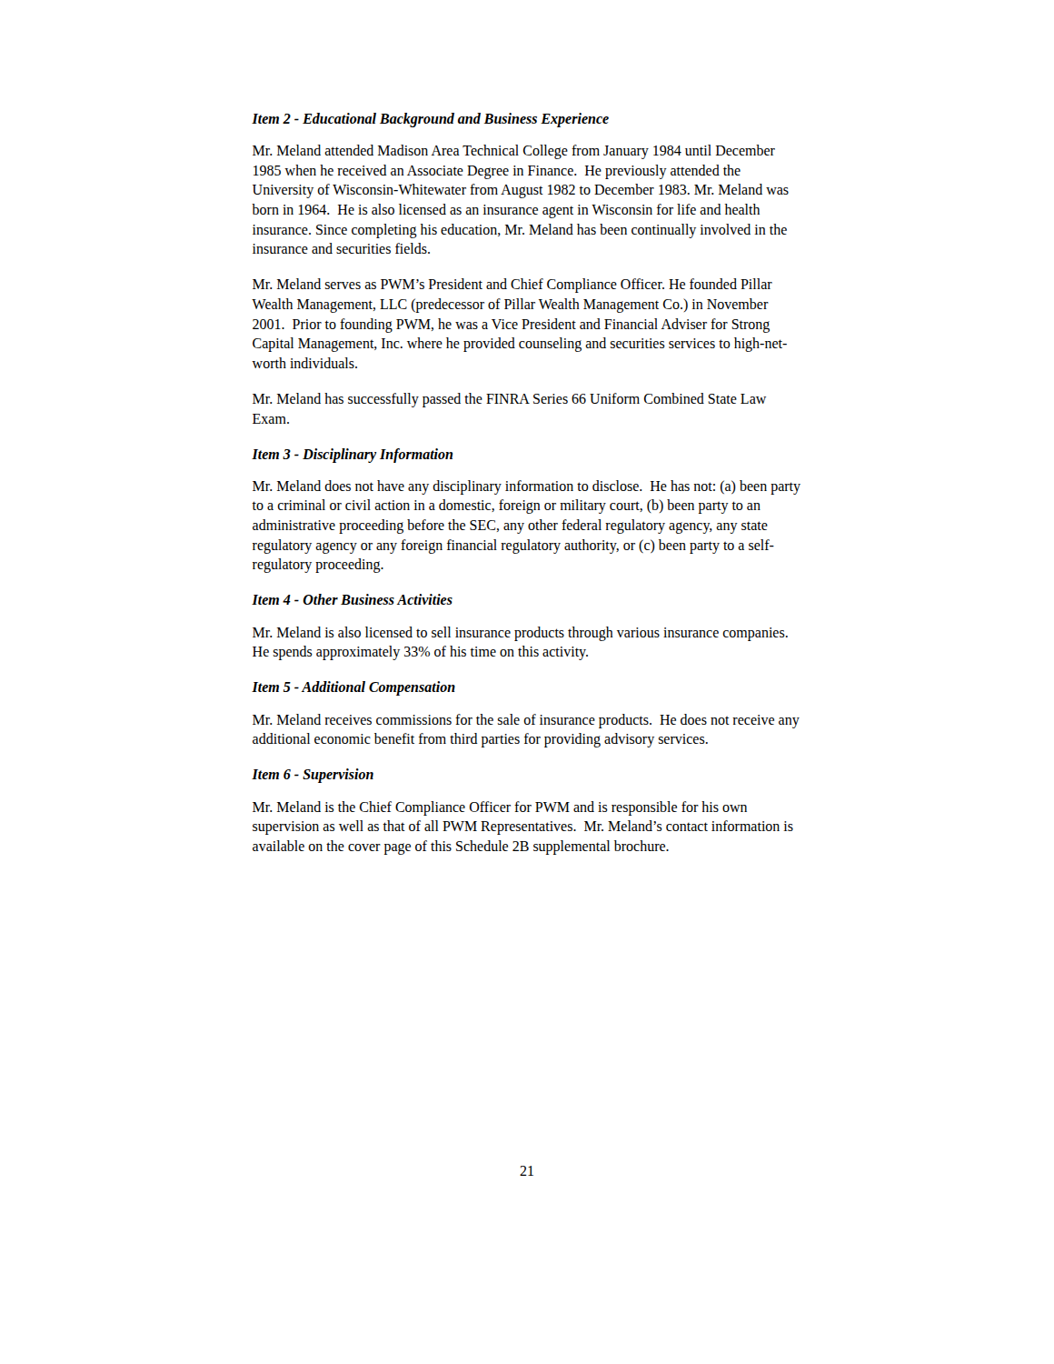Item 2 - Educational Background and Business Experience
Mr. Meland attended Madison Area Technical College from January 1984 until December 1985 when he received an Associate Degree in Finance. He previously attended the University of Wisconsin-Whitewater from August 1982 to December 1983. Mr. Meland was born in 1964. He is also licensed as an insurance agent in Wisconsin for life and health insurance. Since completing his education, Mr. Meland has been continually involved in the insurance and securities fields.
Mr. Meland serves as PWM’s President and Chief Compliance Officer. He founded Pillar Wealth Management, LLC (predecessor of Pillar Wealth Management Co.) in November 2001. Prior to founding PWM, he was a Vice President and Financial Adviser for Strong Capital Management, Inc. where he provided counseling and securities services to high-net-worth individuals.
Mr. Meland has successfully passed the FINRA Series 66 Uniform Combined State Law Exam.
Item 3 - Disciplinary Information
Mr. Meland does not have any disciplinary information to disclose. He has not: (a) been party to a criminal or civil action in a domestic, foreign or military court, (b) been party to an administrative proceeding before the SEC, any other federal regulatory agency, any state regulatory agency or any foreign financial regulatory authority, or (c) been party to a self-regulatory proceeding.
Item 4 - Other Business Activities
Mr. Meland is also licensed to sell insurance products through various insurance companies. He spends approximately 33% of his time on this activity.
Item 5 - Additional Compensation
Mr. Meland receives commissions for the sale of insurance products. He does not receive any additional economic benefit from third parties for providing advisory services.
Item 6 - Supervision
Mr. Meland is the Chief Compliance Officer for PWM and is responsible for his own supervision as well as that of all PWM Representatives. Mr. Meland’s contact information is available on the cover page of this Schedule 2B supplemental brochure.
21